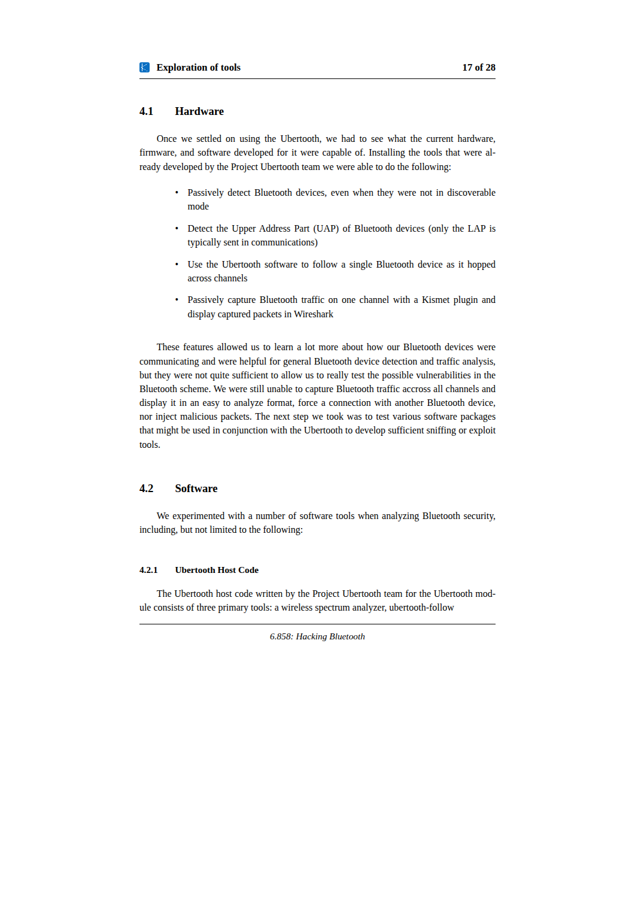Exploration of tools 17 of 28
4.1 Hardware
Once we settled on using the Ubertooth, we had to see what the current hardware, firmware, and software developed for it were capable of. Installing the tools that were already developed by the Project Ubertooth team we were able to do the following:
Passively detect Bluetooth devices, even when they were not in discoverable mode
Detect the Upper Address Part (UAP) of Bluetooth devices (only the LAP is typically sent in communications)
Use the Ubertooth software to follow a single Bluetooth device as it hopped across channels
Passively capture Bluetooth traffic on one channel with a Kismet plugin and display captured packets in Wireshark
These features allowed us to learn a lot more about how our Bluetooth devices were communicating and were helpful for general Bluetooth device detection and traffic analysis, but they were not quite sufficient to allow us to really test the possible vulnerabilities in the Bluetooth scheme. We were still unable to capture Bluetooth traffic accross all channels and display it in an easy to analyze format, force a connection with another Bluetooth device, nor inject malicious packets. The next step we took was to test various software packages that might be used in conjunction with the Ubertooth to develop sufficient sniffing or exploit tools.
4.2 Software
We experimented with a number of software tools when analyzing Bluetooth security, including, but not limited to the following:
4.2.1 Ubertooth Host Code
The Ubertooth host code written by the Project Ubertooth team for the Ubertooth module consists of three primary tools: a wireless spectrum analyzer, ubertooth-follow
6.858: Hacking Bluetooth